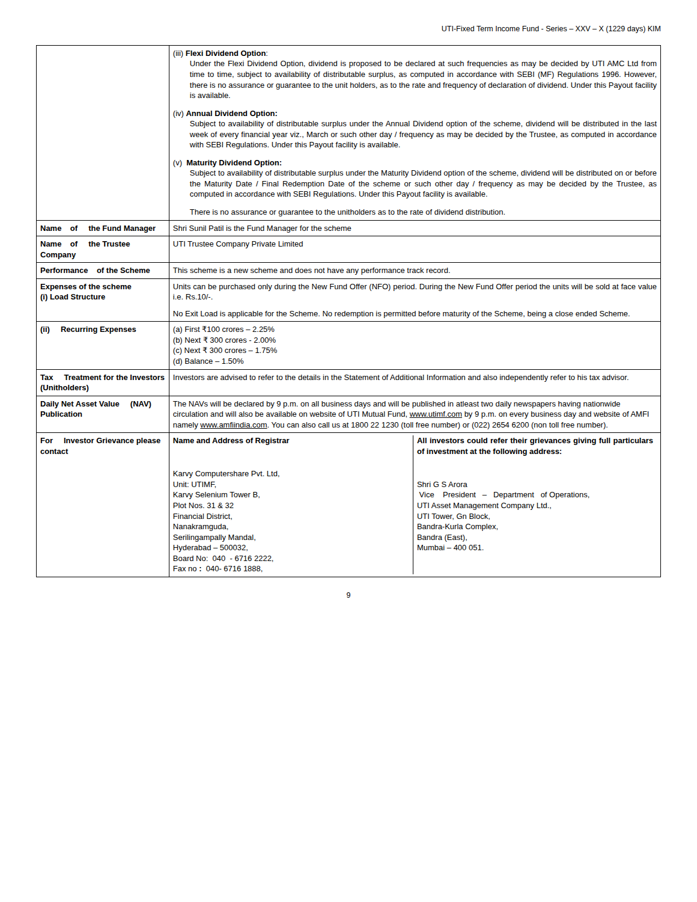UTI-Fixed Term Income Fund - Series – XXV – X (1229 days) KIM
| | (iii) Flexi Dividend Option : Under the Flexi Dividend Option, dividend is proposed to be declared at such frequencies as may be decided by UTI AMC Ltd from time to time, subject to availability of distributable surplus, as computed in accordance with SEBI (MF) Regulations 1996. However, there is no assurance or guarantee to the unit holders, as to the rate and frequency of declaration of dividend. Under this Payout facility is available. (iv) Annual Dividend Option: Subject to availability of distributable surplus under the Annual Dividend option of the scheme, dividend will be distributed in the last week of every financial year viz., March or such other day / frequency as may be decided by the Trustee, as computed in accordance with SEBI Regulations. Under this Payout facility is available. (v) Maturity Dividend Option: Subject to availability of distributable surplus under the Maturity Dividend option of the scheme, dividend will be distributed on or before the Maturity Date / Final Redemption Date of the scheme or such other day / frequency as may be decided by the Trustee, as computed in accordance with SEBI Regulations. Under this Payout facility is available. There is no assurance or guarantee to the unitholders as to the rate of dividend distribution. |
| Name of the Fund Manager | Shri Sunil Patil is the Fund Manager for the scheme |
| Name of the Trustee Company | UTI Trustee Company Private Limited |
| Performance of the Scheme | This scheme is a new scheme and does not have any performance track record. |
| Expenses of the scheme (i) Load Structure | Units can be purchased only during the New Fund Offer (NFO) period. During the New Fund Offer period the units will be sold at face value i.e. Rs.10/-. No Exit Load is applicable for the Scheme. No redemption is permitted before maturity of the Scheme, being a close ended Scheme. |
| (ii) Recurring Expenses | (a) First ₹100 crores – 2.25% (b) Next ₹ 300 crores - 2.00% (c) Next ₹ 300 crores – 1.75% (d) Balance – 1.50% |
| Tax Treatment for the Investors (Unitholders) | Investors are advised to refer to the details in the Statement of Additional Information and also independently refer to his tax advisor. |
| Daily Net Asset Value (NAV) Publication | The NAVs will be declared by 9 p.m. on all business days and will be published in atleast two daily newspapers having nationwide circulation and will also be available on website of UTI Mutual Fund, www.utimf.com by 9 p.m. on every business day and website of AMFI namely www.amfiindia.com . You can also call us at 1800 22 1230 (toll free number) or (022) 2654 6200 (non toll free number). |
| For Investor Grievance please contact | / Name and Address of Registrar Karvy Computershare Pvt. Ltd, Unit: UTIMF, Karvy Selenium Tower B, Plot Nos. 31 & 32 Financial District, Nanakramguda, Serilingampally Mandal, Hyderabad – 500032, Board No: 040 - 6716 2222, Fax no : 040- 6716 1888, / All investors could refer their grievances giving full particulars of investment at the following address: Shri G S Arora Vice President – Department of Operations, UTI Asset Management Company Ltd., UTI Tower, Gn Block, Bandra-Kurla Complex, Bandra (East), Mumbai – 400 051. / |
9